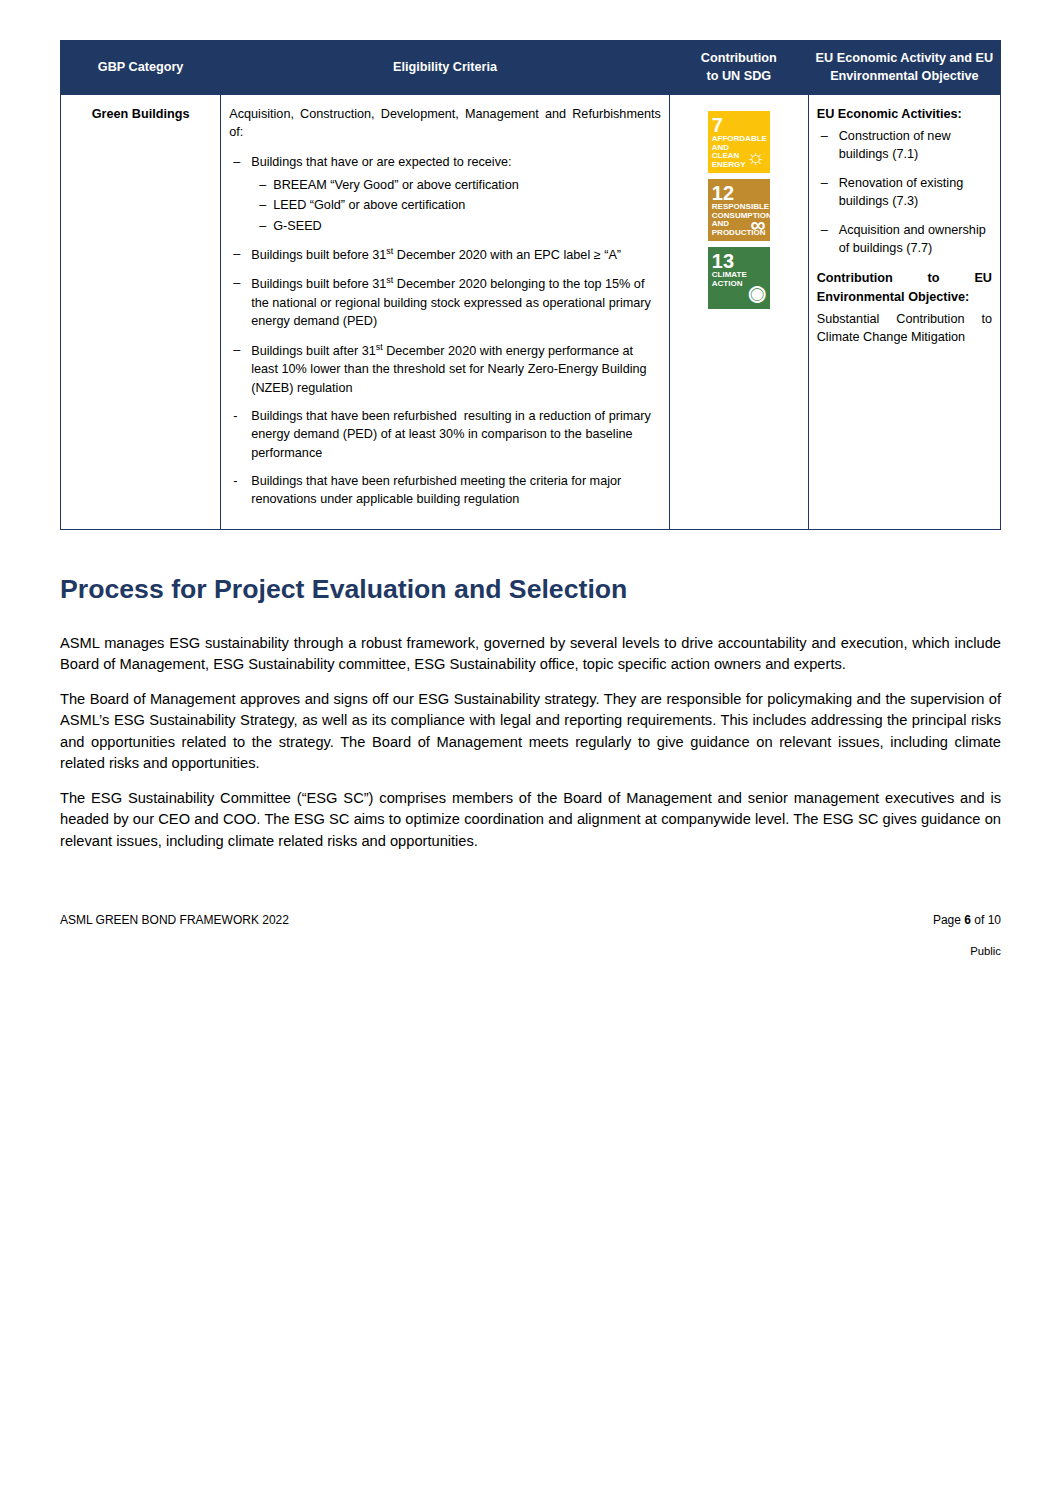| GBP Category | Eligibility Criteria | Contribution to UN SDG | EU Economic Activity and EU Environmental Objective |
| --- | --- | --- | --- |
| Green Buildings | Acquisition, Construction, Development, Management and Refurbishments of: Buildings that have or are expected to receive: BREEAM “Very Good” or above certification LEED “Gold” or above certification G-SEED Buildings built before 31 st December 2020 with an EPC label ≥ “A” Buildings built before 31 st December 2020 belonging to the top 15% of the national or regional building stock expressed as operational primary energy demand (PED) Buildings built after 31 st December 2020 with energy performance at least 10% lower than the threshold set for Nearly Zero-Energy Building (NZEB) regulation Buildings that have been refurbished resulting in a reduction of primary energy demand (PED) of at least 30% in comparison to the baseline performance Buildings that have been refurbished meeting the criteria for major renovations under applicable building regulation | 7 AFFORDABLE AND CLEAN ENERGY ☼ 12 RESPONSIBLE CONSUMPTION AND PRODUCTION ∞ 13 CLIMATE ACTION ◉ | EU Economic Activities: Construction of new buildings (7.1) Renovation of existing buildings (7.3) Acquisition and ownership of buildings (7.7) Contribution to EU Environmental Objective: Substantial Contribution to Climate Change Mitigation |
Process for Project Evaluation and Selection
ASML manages ESG sustainability through a robust framework, governed by several levels to drive accountability and execution, which include Board of Management, ESG Sustainability committee, ESG Sustainability office, topic specific action owners and experts.
The Board of Management approves and signs off our ESG Sustainability strategy. They are responsible for policymaking and the supervision of ASML’s ESG Sustainability Strategy, as well as its compliance with legal and reporting requirements. This includes addressing the principal risks and opportunities related to the strategy. The Board of Management meets regularly to give guidance on relevant issues, including climate related risks and opportunities.
The ESG Sustainability Committee (“ESG SC”) comprises members of the Board of Management and senior management executives and is headed by our CEO and COO. The ESG SC aims to optimize coordination and alignment at companywide level. The ESG SC gives guidance on relevant issues, including climate related risks and opportunities.
ASML GREEN BOND FRAMEWORK 2022 Page 6 of 10
Public